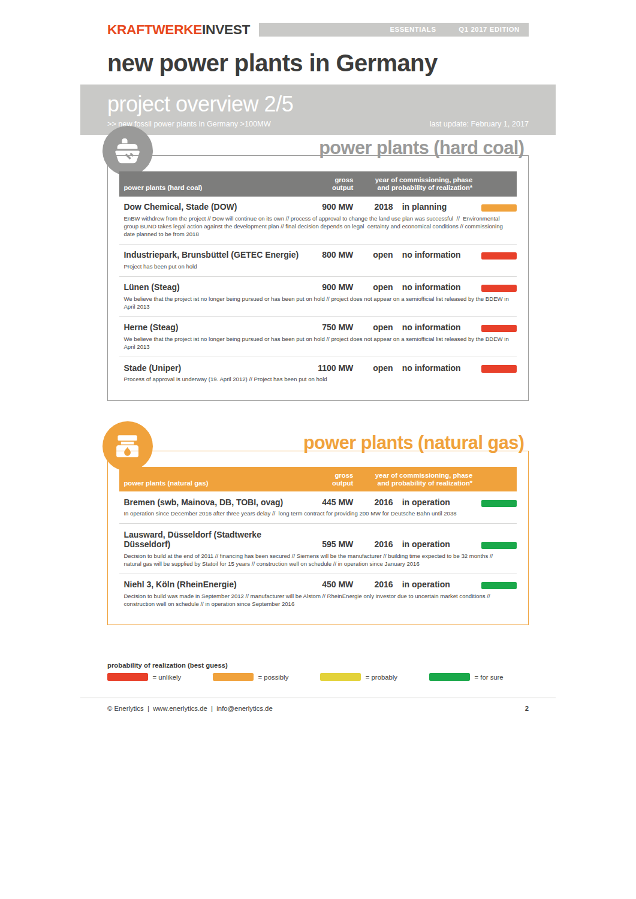KRAFTWERKE INVEST
ESSENTIALS Q1 2017 EDITION
new power plants in Germany
project overview 2/5
>> new fossil power plants in Germany >100MW
last update: February 1, 2017
power plants (hard coal)
| power plants (hard coal) | gross output | year of commissioning, phase and probability of realization* | |
| --- | --- | --- | --- |
| Dow Chemical, Stade (DOW) | 900 MW | 2018 | in planning | |
| EnBW withdrew from the project // Dow will continue on its own // process of approval to change the land use plan was successful // Environmental group BUND takes legal action against the development plan // final decision depends on legal certainty and economical conditions // commissioning date planned to be from 2018 |
| Industriepark, Brunsbüttel (GETEC Energie) | 800 MW | open | no information | |
| Project has been put on hold |
| Lünen (Steag) | 900 MW | open | no information | |
| We believe that the project ist no longer being pursued or has been put on hold // project does not appear on a semiofficial list released by the BDEW in April 2013 |
| Herne (Steag) | 750 MW | open | no information | |
| We believe that the project ist no longer being pursued or has been put on hold // project does not appear on a semiofficial list released by the BDEW in April 2013 |
| Stade (Uniper) | 1100 MW | open | no information | |
| Process of approval is underway (19. April 2012) // Project has been put on hold |
power plants (natural gas)
| power plants (natural gas) | gross output | year of commissioning, phase and probability of realization* | |
| --- | --- | --- | --- |
| Bremen (swb, Mainova, DB, TOBI, ovag) | 445 MW | 2016 | in operation | |
| In operation since December 2016 after three years delay // long term contract for providing 200 MW for Deutsche Bahn until 2038 |
| Lausward, Düsseldorf (Stadtwerke Düsseldorf) | 595 MW | 2016 | in operation | |
| Decision to build at the end of 2011 // financing has been secured // Siemens will be the manufacturer // building time expected to be 32 months // natural gas will be supplied by Statoil for 15 years // construction well on schedule // in operation since January 2016 |
| Niehl 3, Köln (RheinEnergie) | 450 MW | 2016 | in operation | |
| Decision to build was made in September 2012 // manufacturer will be Alstom // RheinEnergie only investor due to uncertain market conditions // construction well on schedule // in operation since September 2016 |
probability of realization (best guess)
= unlikely
= possibly
= probably
= for sure
© Enerlytics | www.enerlytics.de | info@enerlytics.de
2